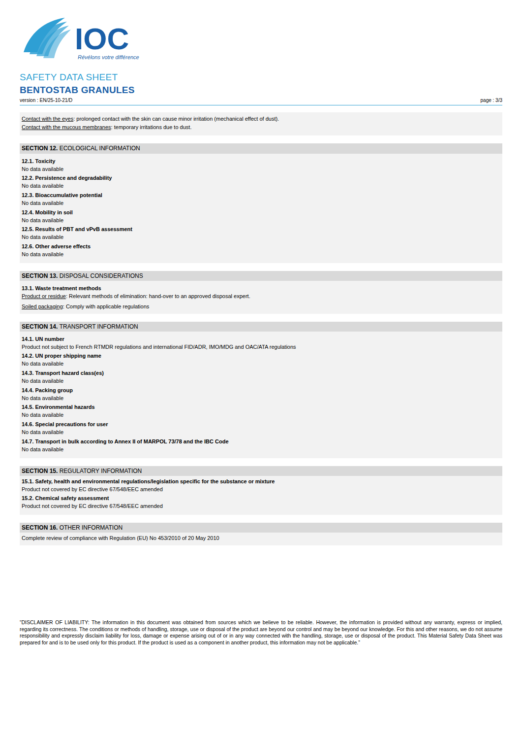IOC Révélons votre différence
SAFETY DATA SHEET
BENTOSTAB GRANULES
version : EN/25-10-21/D page : 3/3
Contact with the eyes: prolonged contact with the skin can cause minor irritation (mechanical effect of dust).
Contact with the mucous membranes: temporary irritations due to dust.
SECTION 12. ECOLOGICAL INFORMATION
12.1. Toxicity
No data available
12.2. Persistence and degradability
No data available
12.3. Bioaccumulative potential
No data available
12.4. Mobility in soil
No data available
12.5. Results of PBT and vPvB assessment
No data available
12.6. Other adverse effects
No data available
SECTION 13. DISPOSAL CONSIDERATIONS
13.1. Waste treatment methods
Product or residue: Relevant methods of elimination: hand-over to an approved disposal expert.
Soiled packaging: Comply with applicable regulations
SECTION 14. TRANSPORT INFORMATION
14.1. UN number
Product not subject to French RTMDR regulations and international FID/ADR, IMO/MDG and OAC/ATA regulations
14.2. UN proper shipping name
No data available
14.3. Transport hazard class(es)
No data available
14.4. Packing group
No data available
14.5. Environmental hazards
No data available
14.6. Special precautions for user
No data available
14.7. Transport in bulk according to Annex II of MARPOL 73/78 and the IBC Code
No data available
SECTION 15. REGULATORY INFORMATION
15.1. Safety, health and environmental regulations/legislation specific for the substance or mixture
Product not covered by EC directive 67/548/EEC amended
15.2. Chemical safety assessment
Product not covered by EC directive 67/548/EEC amended
SECTION 16. OTHER INFORMATION
Complete review of compliance with Regulation (EU) No 453/2010 of 20 May 2010
“DISCLAIMER OF LIABILITY: The information in this document was obtained from sources which we believe to be reliable. However, the information is provided without any warranty, express or implied, regarding its correctness. The conditions or methods of handling, storage, use or disposal of the product are beyond our control and may be beyond our knowledge. For this and other reasons, we do not assume responsibility and expressly disclaim liability for loss, damage or expense arising out of or in any way connected with the handling, storage, use or disposal of the product. This Material Safety Data Sheet was prepared for and is to be used only for this product. If the product is used as a component in another product, this information may not be applicable.”